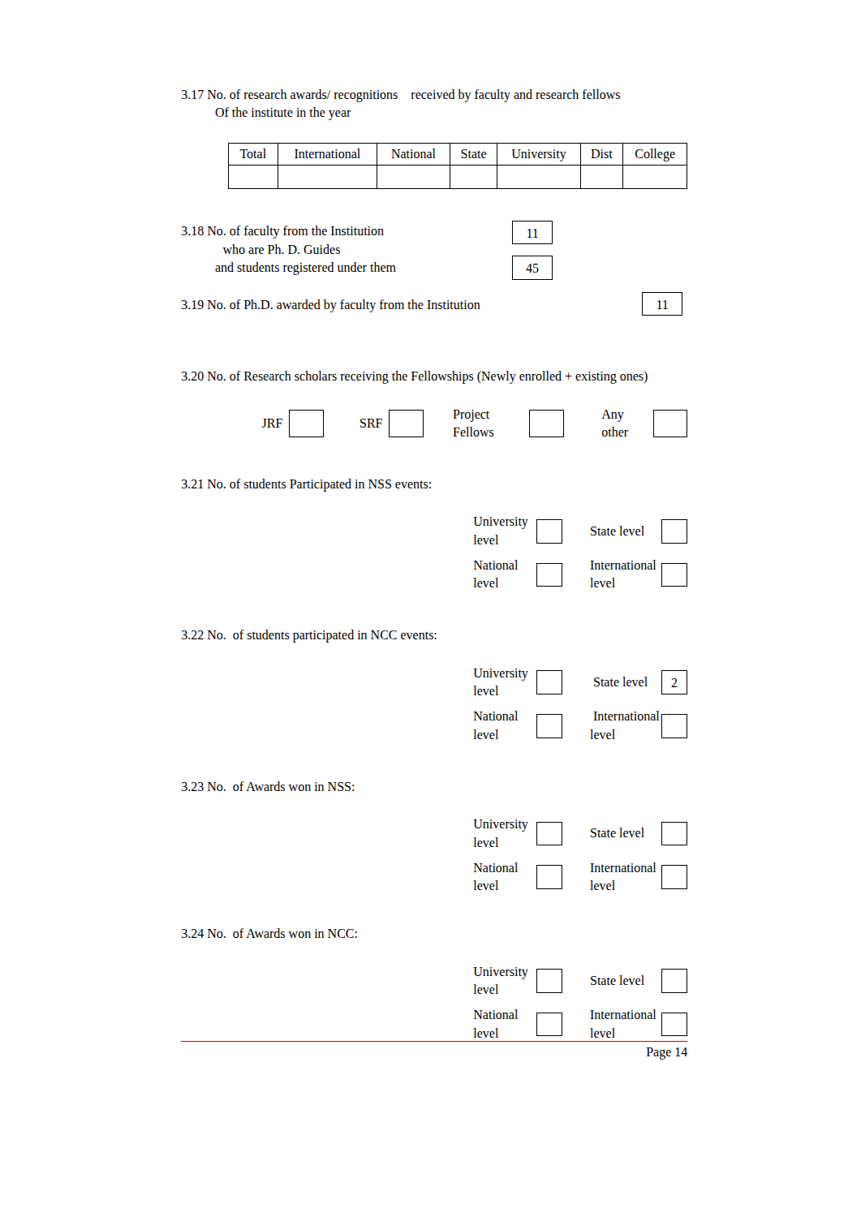3.17 No. of research awards/ recognitions received by faculty and research fellows Of the institute in the year
| Total | International | National | State | University | Dist | College |
| --- | --- | --- | --- | --- | --- | --- |
3.18 No. of faculty from the Institution who are Ph. D. Guides and students registered under them
11 45
3.19 No. of Ph.D. awarded by faculty from the Institution 11
3.20 No. of Research scholars receiving the Fellowships (Newly enrolled + existing ones)
JRF SRF Project Fellows Any other
3.21 No. of students Participated in NSS events:
University level State level
National level International level
3.22 No. of students participated in NCC events:
University level State level 2
National level International level
3.23 No. of Awards won in NSS:
University level State level
National level International level
3.24 No. of Awards won in NCC:
University level State level
National level International level
Page 14